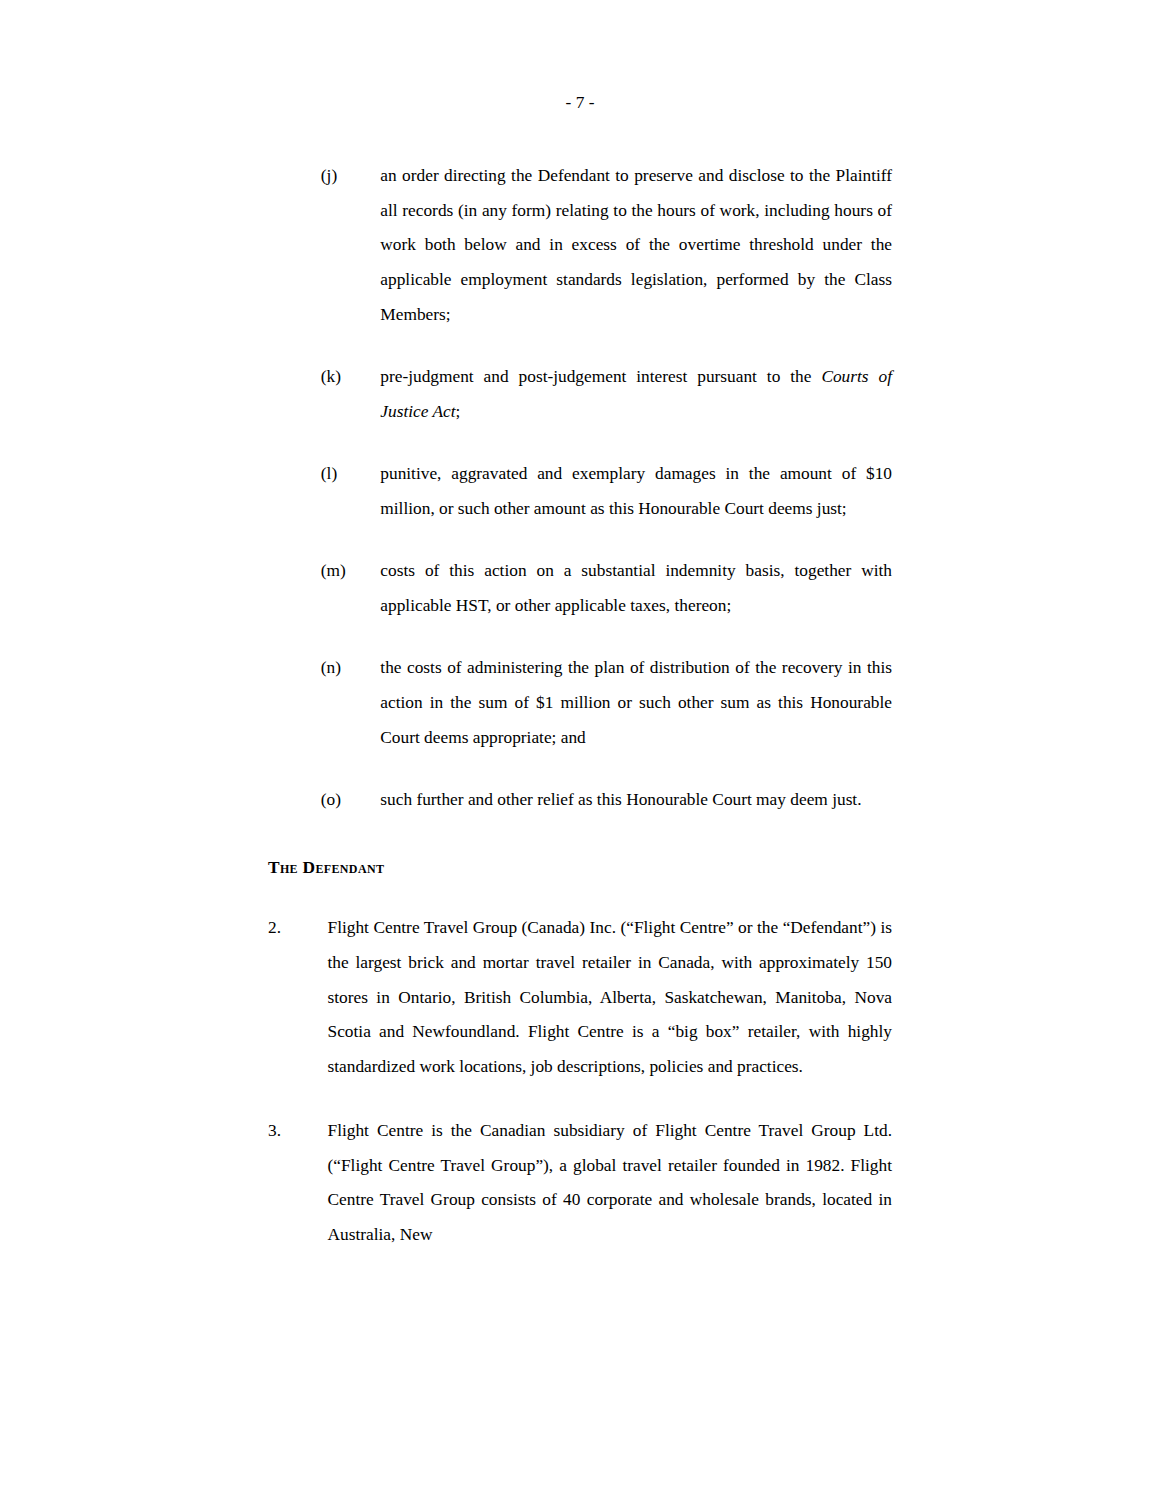- 7 -
(j) an order directing the Defendant to preserve and disclose to the Plaintiff all records (in any form) relating to the hours of work, including hours of work both below and in excess of the overtime threshold under the applicable employment standards legislation, performed by the Class Members;
(k) pre-judgment and post-judgement interest pursuant to the Courts of Justice Act;
(l) punitive, aggravated and exemplary damages in the amount of $10 million, or such other amount as this Honourable Court deems just;
(m) costs of this action on a substantial indemnity basis, together with applicable HST, or other applicable taxes, thereon;
(n) the costs of administering the plan of distribution of the recovery in this action in the sum of $1 million or such other sum as this Honourable Court deems appropriate; and
(o) such further and other relief as this Honourable Court may deem just.
The Defendant
2. Flight Centre Travel Group (Canada) Inc. (“Flight Centre” or the “Defendant”) is the largest brick and mortar travel retailer in Canada, with approximately 150 stores in Ontario, British Columbia, Alberta, Saskatchewan, Manitoba, Nova Scotia and Newfoundland. Flight Centre is a “big box” retailer, with highly standardized work locations, job descriptions, policies and practices.
3. Flight Centre is the Canadian subsidiary of Flight Centre Travel Group Ltd. (“Flight Centre Travel Group”), a global travel retailer founded in 1982. Flight Centre Travel Group consists of 40 corporate and wholesale brands, located in Australia, New